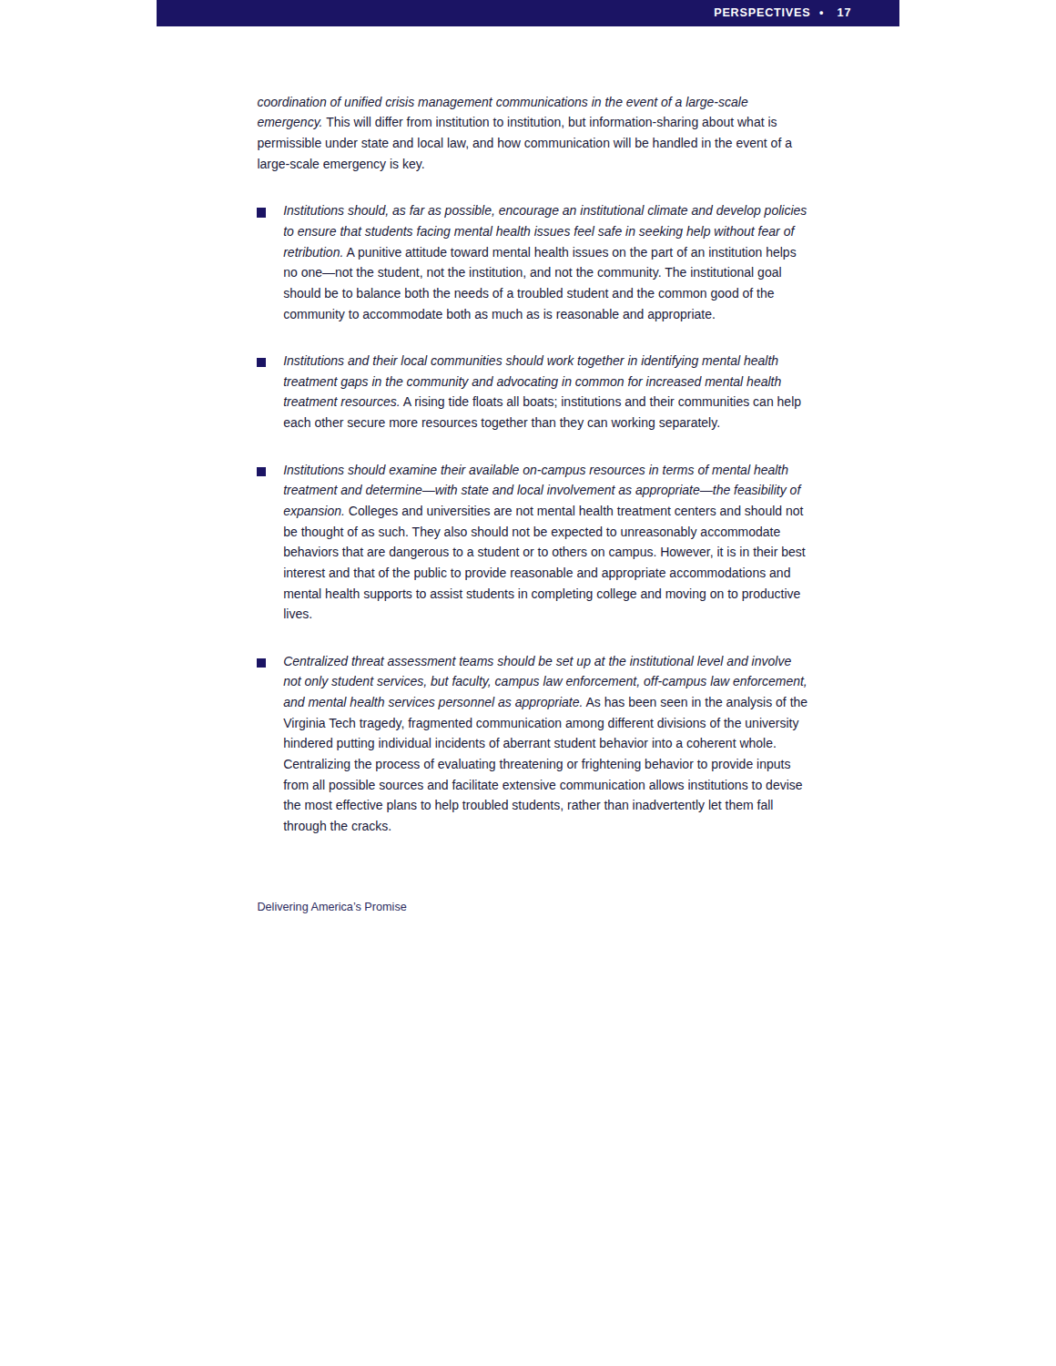PERSPECTIVES•17
coordination of unified crisis management communications in the event of a large-scale emergency. This will differ from institution to institution, but information-sharing about what is permissible under state and local law, and how communication will be handled in the event of a large-scale emergency is key.
Institutions should, as far as possible, encourage an institutional climate and develop policies to ensure that students facing mental health issues feel safe in seeking help without fear of retribution. A punitive attitude toward mental health issues on the part of an institution helps no one—not the student, not the institution, and not the community. The institutional goal should be to balance both the needs of a troubled student and the common good of the community to accommodate both as much as is reasonable and appropriate.
Institutions and their local communities should work together in identifying mental health treatment gaps in the community and advocating in common for increased mental health treatment resources. A rising tide floats all boats; institutions and their communities can help each other secure more resources together than they can working separately.
Institutions should examine their available on-campus resources in terms of mental health treatment and determine—with state and local involvement as appropriate—the feasibility of expansion. Colleges and universities are not mental health treatment centers and should not be thought of as such. They also should not be expected to unreasonably accommodate behaviors that are dangerous to a student or to others on campus. However, it is in their best interest and that of the public to provide reasonable and appropriate accommodations and mental health supports to assist students in completing college and moving on to productive lives.
Centralized threat assessment teams should be set up at the institutional level and involve not only student services, but faculty, campus law enforcement, off-campus law enforcement, and mental health services personnel as appropriate. As has been seen in the analysis of the Virginia Tech tragedy, fragmented communication among different divisions of the university hindered putting individual incidents of aberrant student behavior into a coherent whole. Centralizing the process of evaluating threatening or frightening behavior to provide inputs from all possible sources and facilitate extensive communication allows institutions to devise the most effective plans to help troubled students, rather than inadvertently let them fall through the cracks.
Delivering America’s Promise